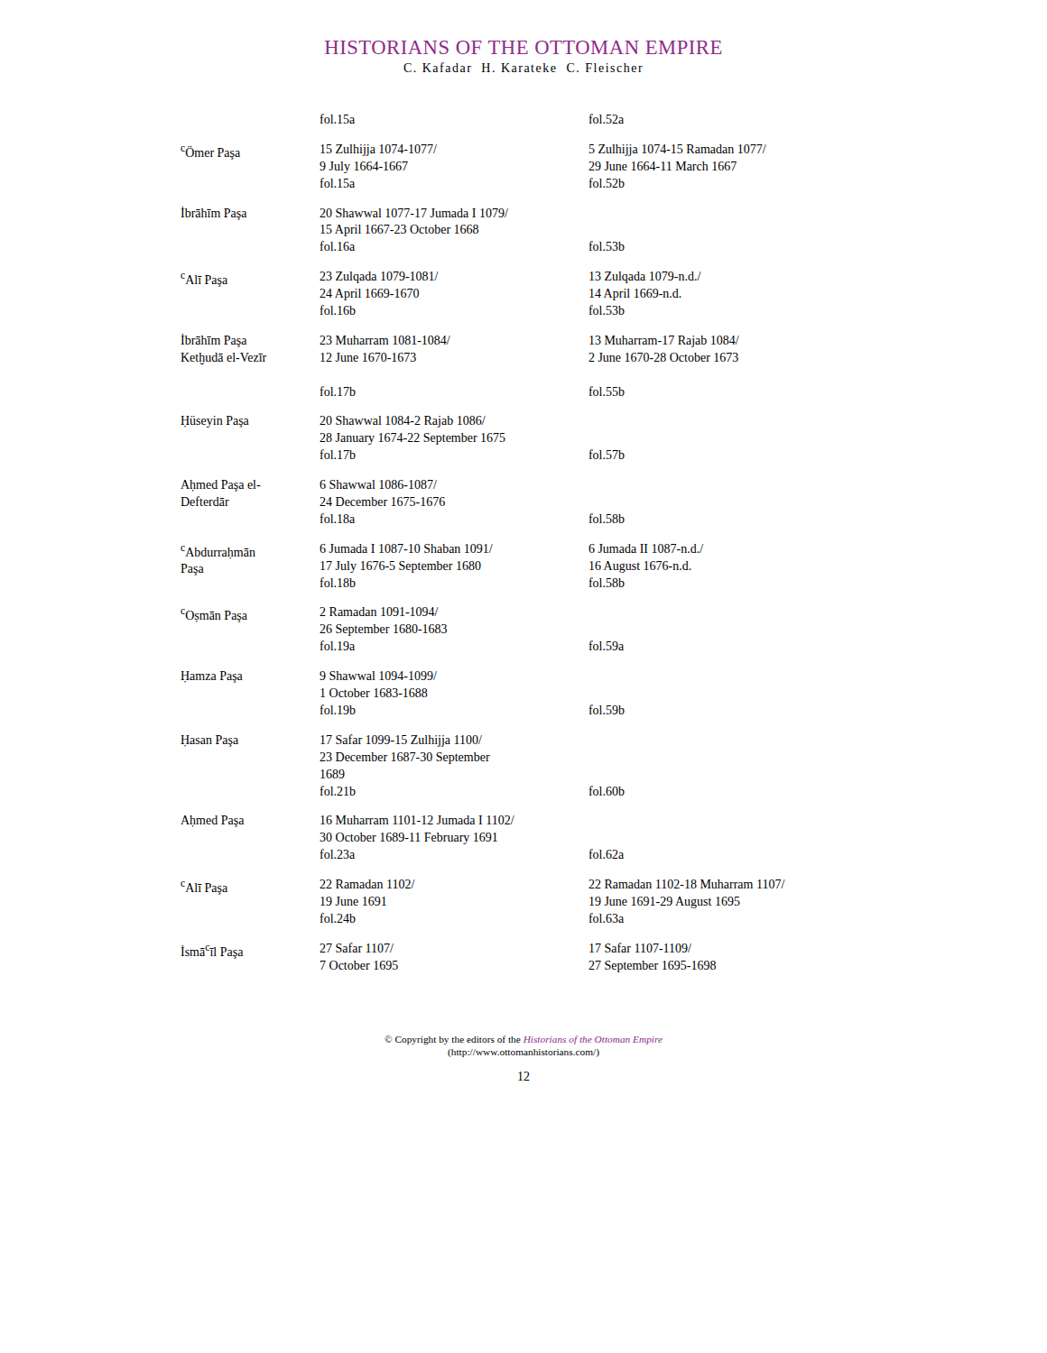HISTORIANS OF THE OTTOMAN EMPIRE
C. Kafadar H. Karateke C. Fleischer
| | fol.15a | fol.52a |
| c Ömer Paşa | 15 Zulhijja 1074-1077/ 9 July 1664-1667 fol.15a | 5 Zulhijja 1074-15 Ramadan 1077/ 29 June 1664-11 March 1667 fol.52b |
| İbrāhīm Paşa | 20 Shawwal 1077-17 Jumada I 1079/ 15 April 1667-23 October 1668 fol.16a | fol.53b |
| c Alī Paşa | 23 Zulqada 1079-1081/ 24 April 1669-1670 fol.16b | 13 Zulqada 1079-n.d./ 14 April 1669-n.d. fol.53b |
| İbrāhīm Paşa Ketḫudā el-Vezīr | 23 Muharram 1081-1084/ 12 June 1670-1673 fol.17b | 13 Muharram-17 Rajab 1084/ 2 June 1670-28 October 1673 fol.55b |
| Ḥüseyin Paşa | 20 Shawwal 1084-2 Rajab 1086/ 28 January 1674-22 September 1675 fol.17b | fol.57b |
| Aḥmed Paşa el- Defterdār | 6 Shawwal 1086-1087/ 24 December 1675-1676 fol.18a | fol.58b |
| c Abdurraḥmān Paşa | 6 Jumada I 1087-10 Shaban 1091/ 17 July 1676-5 September 1680 fol.18b | 6 Jumada II 1087-n.d./ 16 August 1676-n.d. fol.58b |
| c Oṣmān Paşa | 2 Ramadan 1091-1094/ 26 September 1680-1683 fol.19a | fol.59a |
| Ḥamza Paşa | 9 Shawwal 1094-1099/ 1 October 1683-1688 fol.19b | fol.59b |
| Ḥasan Paşa | 17 Safar 1099-15 Zulhijja 1100/ 23 December 1687-30 September 1689 fol.21b | fol.60b |
| Aḥmed Paşa | 16 Muharram 1101-12 Jumada I 1102/ 30 October 1689-11 February 1691 fol.23a | fol.62a |
| c Alī Paşa | 22 Ramadan 1102/ 19 June 1691 fol.24b | 22 Ramadan 1102-18 Muharram 1107/ 19 June 1691-29 August 1695 fol.63a |
| İsmā c īl Paşa | 27 Safar 1107/ 7 October 1695 | 17 Safar 1107-1109/ 27 September 1695-1698 |
© Copyright by the editors of the Historians of the Ottoman Empire
(http://www.ottomanhistorians.com/)
12